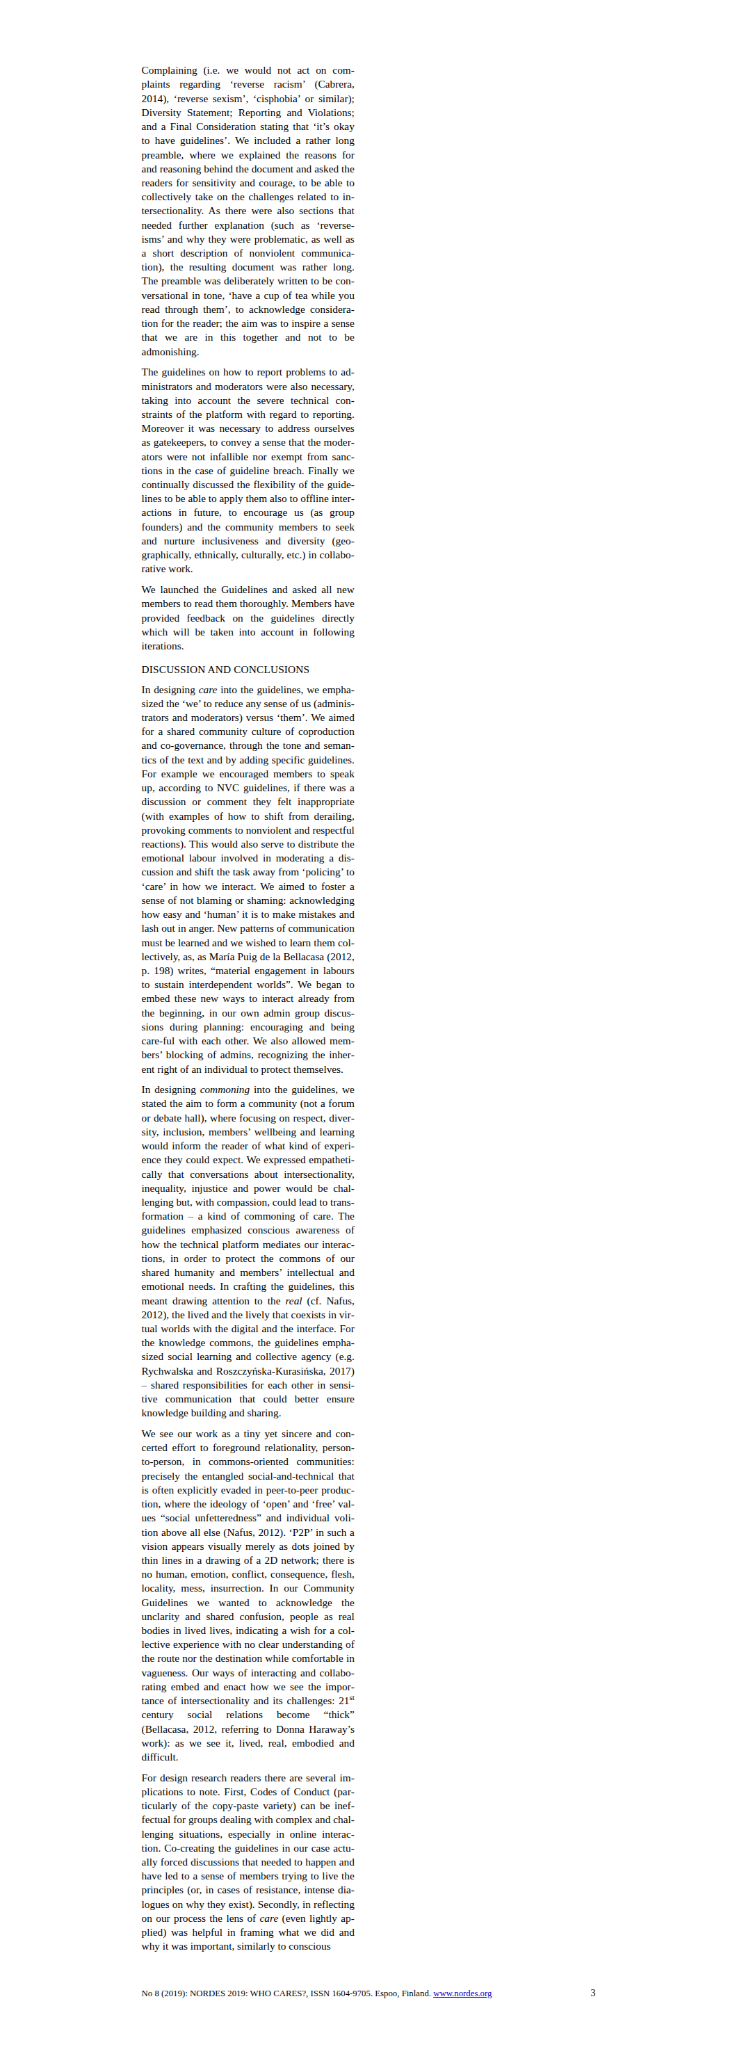Complaining (i.e. we would not act on complaints regarding ‘reverse racism’ (Cabrera, 2014), ‘reverse sexism’, ‘cisphobia’ or similar); Diversity Statement; Reporting and Violations; and a Final Consideration stating that ‘it’s okay to have guidelines’. We included a rather long preamble, where we explained the reasons for and reasoning behind the document and asked the readers for sensitivity and courage, to be able to collectively take on the challenges related to intersectionality. As there were also sections that needed further explanation (such as ‘reverse-isms’ and why they were problematic, as well as a short description of nonviolent communication), the resulting document was rather long. The preamble was deliberately written to be conversational in tone, ‘have a cup of tea while you read through them’, to acknowledge consideration for the reader; the aim was to inspire a sense that we are in this together and not to be admonishing.
The guidelines on how to report problems to administrators and moderators were also necessary, taking into account the severe technical constraints of the platform with regard to reporting. Moreover it was necessary to address ourselves as gatekeepers, to convey a sense that the moderators were not infallible nor exempt from sanctions in the case of guideline breach. Finally we continually discussed the flexibility of the guidelines to be able to apply them also to offline interactions in future, to encourage us (as group founders) and the community members to seek and nurture inclusiveness and diversity (geographically, ethnically, culturally, etc.) in collaborative work.
We launched the Guidelines and asked all new members to read them thoroughly. Members have provided feedback on the guidelines directly which will be taken into account in following iterations.
Discussion and Conclusions
In designing care into the guidelines, we emphasized the ‘we’ to reduce any sense of us (administrators and moderators) versus ‘them’. We aimed for a shared community culture of coproduction and co-governance, through the tone and semantics of the text and by adding specific guidelines. For example we encouraged members to speak up, according to NVC guidelines, if there was a discussion or comment they felt inappropriate (with examples of how to shift from derailing, provoking comments to nonviolent and respectful reactions). This would also serve to distribute the emotional labour involved in moderating a discussion and shift the task away from ‘policing’ to ‘care’ in how we interact. We aimed to foster a sense of not blaming or shaming: acknowledging how easy and ‘human’ it is to make mistakes and lash out in anger. New patterns of communication must be learned and we wished to learn them collectively, as, as María Puig de la Bellacasa (2012, p. 198) writes, “material engagement in labours to sustain interdependent worlds”. We began to embed these new ways to interact already from the beginning, in our own admin group discussions during planning: encouraging and being care-ful with each other. We also allowed members’ blocking of admins, recognizing the inherent right of an individual to protect themselves.
In designing commoning into the guidelines, we stated the aim to form a community (not a forum or debate hall), where focusing on respect, diversity, inclusion, members’ wellbeing and learning would inform the reader of what kind of experience they could expect. We expressed empathetically that conversations about intersectionality, inequality, injustice and power would be challenging but, with compassion, could lead to transformation – a kind of commoning of care. The guidelines emphasized conscious awareness of how the technical platform mediates our interactions, in order to protect the commons of our shared humanity and members’ intellectual and emotional needs. In crafting the guidelines, this meant drawing attention to the real (cf. Nafus, 2012), the lived and the lively that coexists in virtual worlds with the digital and the interface. For the knowledge commons, the guidelines emphasized social learning and collective agency (e.g. Rychwalska and Roszczyńska-Kurasińska, 2017) – shared responsibilities for each other in sensitive communication that could better ensure knowledge building and sharing.
We see our work as a tiny yet sincere and concerted effort to foreground relationality, person-to-person, in commons-oriented communities: precisely the entangled social-and-technical that is often explicitly evaded in peer-to-peer production, where the ideology of ‘open’ and ‘free’ values “social unfetteredness” and individual volition above all else (Nafus, 2012). ‘P2P’ in such a vision appears visually merely as dots joined by thin lines in a drawing of a 2D network; there is no human, emotion, conflict, consequence, flesh, locality, mess, insurrection. In our Community Guidelines we wanted to acknowledge the unclarity and shared confusion, people as real bodies in lived lives, indicating a wish for a collective experience with no clear understanding of the route nor the destination while comfortable in vagueness. Our ways of interacting and collaborating embed and enact how we see the importance of intersectionality and its challenges: 21st century social relations become “thick” (Bellacasa, 2012, referring to Donna Haraway’s work): as we see it, lived, real, embodied and difficult.
For design research readers there are several implications to note. First, Codes of Conduct (particularly of the copy-paste variety) can be ineffectual for groups dealing with complex and challenging situations, especially in online interaction. Co-creating the guidelines in our case actually forced discussions that needed to happen and have led to a sense of members trying to live the principles (or, in cases of resistance, intense dialogues on why they exist). Secondly, in reflecting on our process the lens of care (even lightly applied) was helpful in framing what we did and why it was important, similarly to conscious
No 8 (2019): NORDES 2019: WHO CARES?, ISSN 1604-9705. Espoo, Finland. www.nordes.org
3